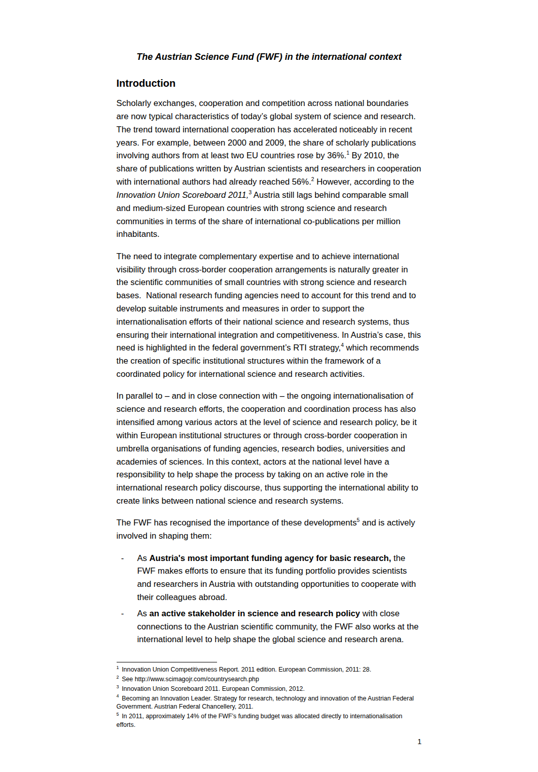The Austrian Science Fund (FWF) in the international context
Introduction
Scholarly exchanges, cooperation and competition across national boundaries are now typical characteristics of today’s global system of science and research. The trend toward international cooperation has accelerated noticeably in recent years. For example, between 2000 and 2009, the share of scholarly publications involving authors from at least two EU countries rose by 36%.1 By 2010, the share of publications written by Austrian scientists and researchers in cooperation with international authors had already reached 56%.2 However, according to the Innovation Union Scoreboard 2011,3 Austria still lags behind comparable small and medium-sized European countries with strong science and research communities in terms of the share of international co-publications per million inhabitants.
The need to integrate complementary expertise and to achieve international visibility through cross-border cooperation arrangements is naturally greater in the scientific communities of small countries with strong science and research bases. National research funding agencies need to account for this trend and to develop suitable instruments and measures in order to support the internationalisation efforts of their national science and research systems, thus ensuring their international integration and competitiveness. In Austria’s case, this need is highlighted in the federal government’s RTI strategy,4 which recommends the creation of specific institutional structures within the framework of a coordinated policy for international science and research activities.
In parallel to – and in close connection with – the ongoing internationalisation of science and research efforts, the cooperation and coordination process has also intensified among various actors at the level of science and research policy, be it within European institutional structures or through cross-border cooperation in umbrella organisations of funding agencies, research bodies, universities and academies of sciences. In this context, actors at the national level have a responsibility to help shape the process by taking on an active role in the international research policy discourse, thus supporting the international ability to create links between national science and research systems.
The FWF has recognised the importance of these developments5 and is actively involved in shaping them:
As Austria's most important funding agency for basic research, the FWF makes efforts to ensure that its funding portfolio provides scientists and researchers in Austria with outstanding opportunities to cooperate with their colleagues abroad.
As an active stakeholder in science and research policy with close connections to the Austrian scientific community, the FWF also works at the international level to help shape the global science and research arena.
1 Innovation Union Competitiveness Report. 2011 edition. European Commission, 2011: 28.
2 See http://www.scimagojr.com/countrysearch.php
3 Innovation Union Scoreboard 2011. European Commission, 2012.
4 Becoming an Innovation Leader. Strategy for research, technology and innovation of the Austrian Federal Government. Austrian Federal Chancellery, 2011.
5 In 2011, approximately 14% of the FWF’s funding budget was allocated directly to internationalisation efforts.
1